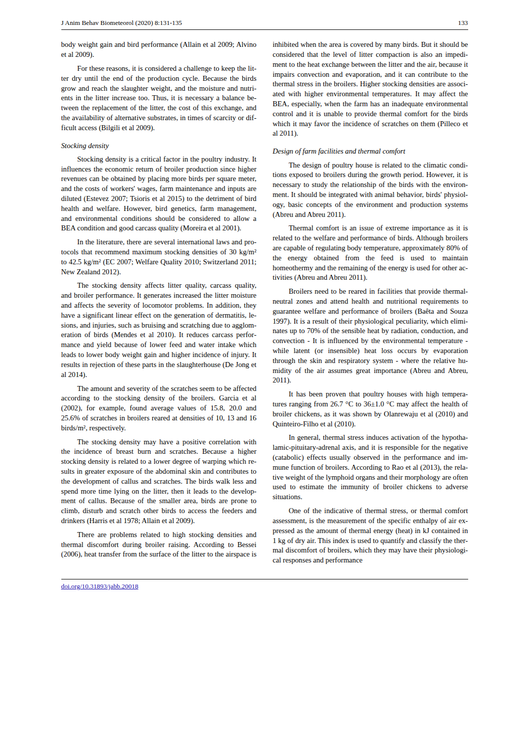J Anim Behav Biometeorol (2020) 8:131-135 133
body weight gain and bird performance (Allain et al 2009; Alvino et al 2009).
For these reasons, it is considered a challenge to keep the litter dry until the end of the production cycle. Because the birds grow and reach the slaughter weight, and the moisture and nutrients in the litter increase too. Thus, it is necessary a balance between the replacement of the litter, the cost of this exchange, and the availability of alternative substrates, in times of scarcity or difficult access (Bilgili et al 2009).
Stocking density
Stocking density is a critical factor in the poultry industry. It influences the economic return of broiler production since higher revenues can be obtained by placing more birds per square meter, and the costs of workers' wages, farm maintenance and inputs are diluted (Estevez 2007; Tsioris et al 2015) to the detriment of bird health and welfare. However, bird genetics, farm management, and environmental conditions should be considered to allow a BEA condition and good carcass quality (Moreira et al 2001).
In the literature, there are several international laws and protocols that recommend maximum stocking densities of 30 kg/m² to 42.5 kg/m² (EC 2007; Welfare Quality 2010; Switzerland 2011; New Zealand 2012).
The stocking density affects litter quality, carcass quality, and broiler performance. It generates increased the litter moisture and affects the severity of locomotor problems. In addition, they have a significant linear effect on the generation of dermatitis, lesions, and injuries, such as bruising and scratching due to agglomeration of birds (Mendes et al 2010). It reduces carcass performance and yield because of lower feed and water intake which leads to lower body weight gain and higher incidence of injury. It results in rejection of these parts in the slaughterhouse (De Jong et al 2014).
The amount and severity of the scratches seem to be affected according to the stocking density of the broilers. Garcia et al (2002), for example, found average values of 15.8, 20.0 and 25.6% of scratches in broilers reared at densities of 10, 13 and 16 birds/m², respectively.
The stocking density may have a positive correlation with the incidence of breast burn and scratches. Because a higher stocking density is related to a lower degree of warping which results in greater exposure of the abdominal skin and contributes to the development of callus and scratches. The birds walk less and spend more time lying on the litter, then it leads to the development of callus. Because of the smaller area, birds are prone to climb, disturb and scratch other birds to access the feeders and drinkers (Harris et al 1978; Allain et al 2009).
There are problems related to high stocking densities and thermal discomfort during broiler raising. According to Bessei (2006), heat transfer from the surface of the litter to the airspace is inhibited when the area is covered by many birds. But it should be considered that the level of litter compaction is also an impediment to the heat exchange between the litter and the air, because it impairs convection and evaporation, and it can contribute to the thermal stress in the broilers. Higher stocking densities are associated with higher environmental temperatures. It may affect the BEA, especially, when the farm has an inadequate environmental control and it is unable to provide thermal comfort for the birds which it may favor the incidence of scratches on them (Pilleco et al 2011).
Design of farm facilities and thermal comfort
The design of poultry house is related to the climatic conditions exposed to broilers during the growth period. However, it is necessary to study the relationship of the birds with the environment. It should be integrated with animal behavior, birds' physiology, basic concepts of the environment and production systems (Abreu and Abreu 2011).
Thermal comfort is an issue of extreme importance as it is related to the welfare and performance of birds. Although broilers are capable of regulating body temperature, approximately 80% of the energy obtained from the feed is used to maintain homeothermy and the remaining of the energy is used for other activities (Abreu and Abreu 2011).
Broilers need to be reared in facilities that provide thermal-neutral zones and attend health and nutritional requirements to guarantee welfare and performance of broilers (Baêta and Souza 1997). It is a result of their physiological peculiarity, which eliminates up to 70% of the sensible heat by radiation, conduction, and convection - It is influenced by the environmental temperature - while latent (or insensible) heat loss occurs by evaporation through the skin and respiratory system - where the relative humidity of the air assumes great importance (Abreu and Abreu, 2011).
It has been proven that poultry houses with high temperatures ranging from 26.7 °C to 36±1.0 °C may affect the health of broiler chickens, as it was shown by Olanrewaju et al (2010) and Quinteiro-Filho et al (2010).
In general, thermal stress induces activation of the hypothalamic-pituitary-adrenal axis, and it is responsible for the negative (catabolic) effects usually observed in the performance and immune function of broilers. According to Rao et al (2013), the relative weight of the lymphoid organs and their morphology are often used to estimate the immunity of broiler chickens to adverse situations.
One of the indicative of thermal stress, or thermal comfort assessment, is the measurement of the specific enthalpy of air expressed as the amount of thermal energy (heat) in kJ contained in 1 kg of dry air. This index is used to quantify and classify the thermal discomfort of broilers, which they may have their physiological responses and performance
doi.org/10.31893/jabb.20018